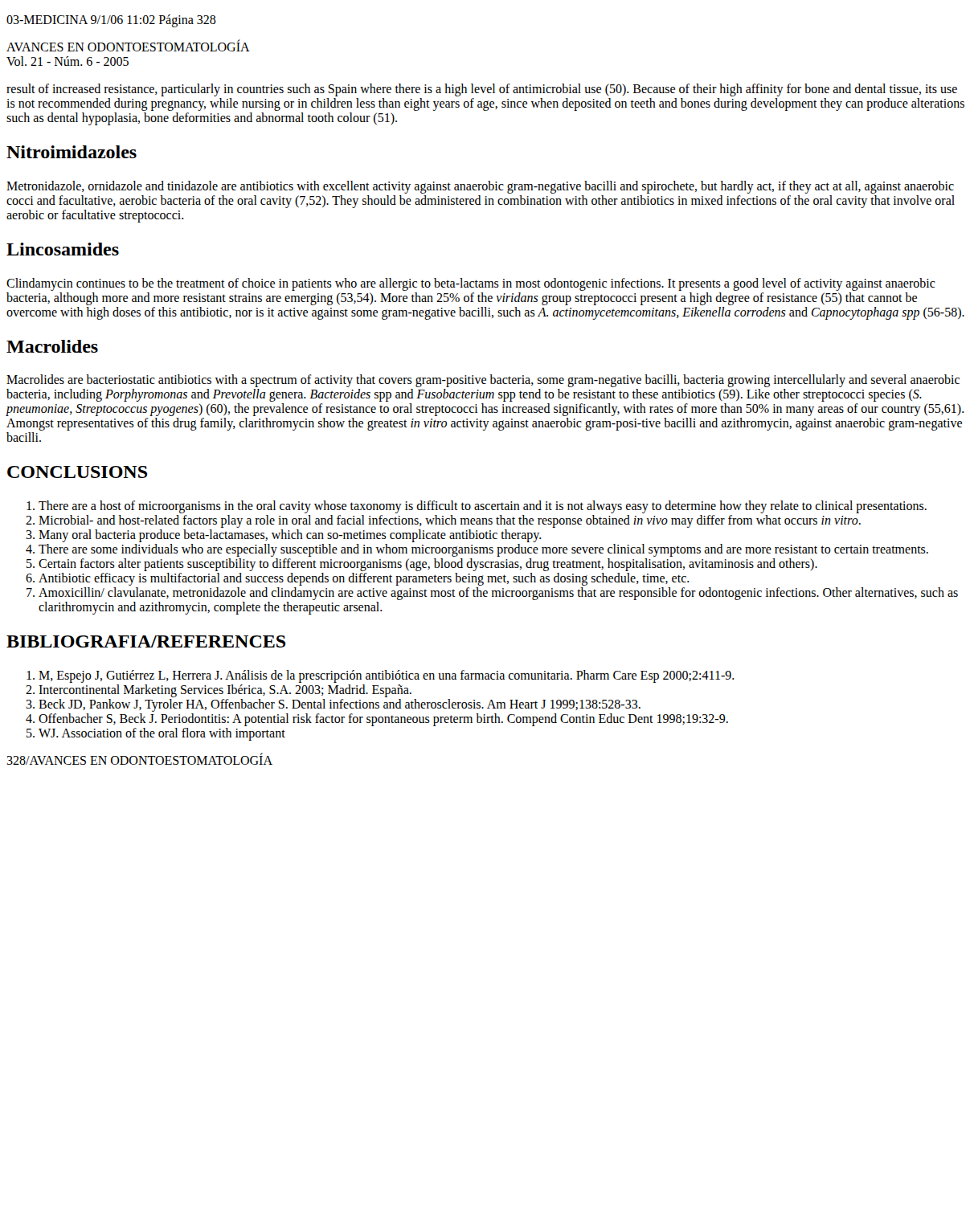03-MEDICINA 9/1/06 11:02 Página 328
AVANCES EN ODONTOESTOMATOLOGÍA
Vol. 21 - Núm. 6 - 2005
result of increased resistance, particularly in countries such as Spain where there is a high level of antimicrobial use (50). Because of their high affinity for bone and dental tissue, its use is not recommended during pregnancy, while nursing or in children less than eight years of age, since when deposited on teeth and bones during development they can produce alterations such as dental hypoplasia, bone deformities and abnormal tooth colour (51).
Nitroimidazoles
Metronidazole, ornidazole and tinidazole are antibiotics with excellent activity against anaerobic gram-negative bacilli and spirochete, but hardly act, if they act at all, against anaerobic cocci and facultative, aerobic bacteria of the oral cavity (7,52). They should be administered in combination with other antibiotics in mixed infections of the oral cavity that involve oral aerobic or facultative streptococci.
Lincosamides
Clindamycin continues to be the treatment of choice in patients who are allergic to beta-lactams in most odontogenic infections. It presents a good level of activity against anaerobic bacteria, although more and more resistant strains are emerging (53,54). More than 25% of the viridans group streptococci present a high degree of resistance (55) that cannot be overcome with high doses of this antibiotic, nor is it active against some gram-negative bacilli, such as A. actinomycetemcomitans, Eikenella corrodens and Capnocytophaga spp (56-58).
Macrolides
Macrolides are bacteriostatic antibiotics with a spectrum of activity that covers gram-positive bacteria, some gram-negative bacilli, bacteria growing intercellularly and several anaerobic bacteria, including Porphyromonas and Prevotella genera. Bacteroides spp and Fusobacterium spp tend to be resistant to these antibiotics (59). Like other streptococci species (S. pneumoniae, Streptococcus pyogenes) (60), the prevalence of resistance to oral streptococci has increased significantly, with rates of more than 50% in many areas of our country (55,61). Amongst representatives of this drug family, clarithromycin show the greatest in vitro activity against anaerobic gram-posi-tive bacilli and azithromycin, against anaerobic gram-negative bacilli.
CONCLUSIONS
There are a host of microorganisms in the oral cavity whose taxonomy is difficult to ascertain and it is not always easy to determine how they relate to clinical presentations.
Microbial- and host-related factors play a role in oral and facial infections, which means that the response obtained in vivo may differ from what occurs in vitro.
Many oral bacteria produce beta-lactamases, which can so-metimes complicate antibiotic therapy.
There are some individuals who are especially susceptible and in whom microorganisms produce more severe clinical symptoms and are more resistant to certain treatments.
Certain factors alter patients susceptibility to different microorganisms (age, blood dyscrasias, drug treatment, hospitalisation, avitaminosis and others).
Antibiotic efficacy is multifactorial and success depends on different parameters being met, such as dosing schedule, time, etc.
Amoxicillin/ clavulanate, metronidazole and clindamycin are active against most of the microorganisms that are responsible for odontogenic infections. Other alternatives, such as clarithromycin and azithromycin, complete the therapeutic arsenal.
BIBLIOGRAFIA/REFERENCES
M, Espejo J, Gutiérrez L, Herrera J. Análisis de la prescripción antibiótica en una farmacia comunitaria. Pharm Care Esp 2000;2:411-9.
Intercontinental Marketing Services Ibérica, S.A. 2003; Madrid. España.
Beck JD, Pankow J, Tyroler HA, Offenbacher S. Dental infections and atherosclerosis. Am Heart J 1999;138:528-33.
Offenbacher S, Beck J. Periodontitis: A potential risk factor for spontaneous preterm birth. Compend Contin Educ Dent 1998;19:32-9.
WJ. Association of the oral flora with important
328/AVANCES EN ODONTOESTOMATOLOGÍA